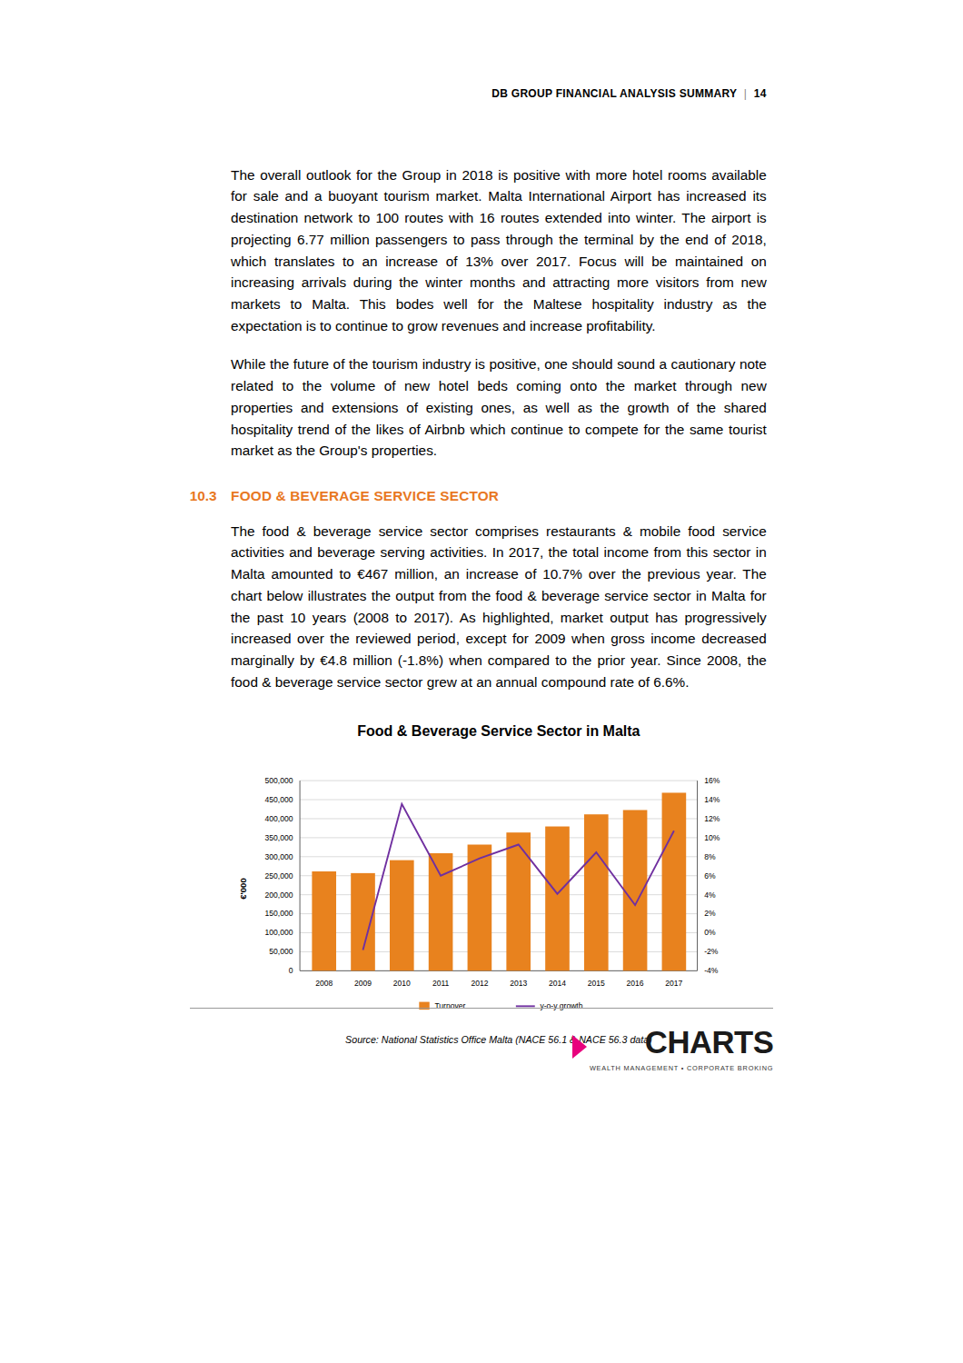DB GROUP FINANCIAL ANALYSIS SUMMARY | 14
The overall outlook for the Group in 2018 is positive with more hotel rooms available for sale and a buoyant tourism market. Malta International Airport has increased its destination network to 100 routes with 16 routes extended into winter. The airport is projecting 6.77 million passengers to pass through the terminal by the end of 2018, which translates to an increase of 13% over 2017. Focus will be maintained on increasing arrivals during the winter months and attracting more visitors from new markets to Malta. This bodes well for the Maltese hospitality industry as the expectation is to continue to grow revenues and increase profitability.
While the future of the tourism industry is positive, one should sound a cautionary note related to the volume of new hotel beds coming onto the market through new properties and extensions of existing ones, as well as the growth of the shared hospitality trend of the likes of Airbnb which continue to compete for the same tourist market as the Group's properties.
10.3 FOOD & BEVERAGE SERVICE SECTOR
The food & beverage service sector comprises restaurants & mobile food service activities and beverage serving activities. In 2017, the total income from this sector in Malta amounted to €467 million, an increase of 10.7% over the previous year. The chart below illustrates the output from the food & beverage service sector in Malta for the past 10 years (2008 to 2017). As highlighted, market output has progressively increased over the reviewed period, except for 2009 when gross income decreased marginally by €4.8 million (-1.8%) when compared to the prior year. Since 2008, the food & beverage service sector grew at an annual compound rate of 6.6%.
Food & Beverage Service Sector in Malta
€'000 500,000 450,000 400,000 350,000 300,000 250,000 200,000 150,000 100,000 50,000 0 16% 14% 12% 10% 8% 6% 4% 2% 0% -2% -4% 2008 2009 2010 2011 2012 2013 2014 2015 2016 2017 Turnover y-o-y growth
Source: National Statistics Office Malta (NACE 56.1 & NACE 56.3 data)
CHARTS WEALTH MANAGEMENT • CORPORATE BROKING